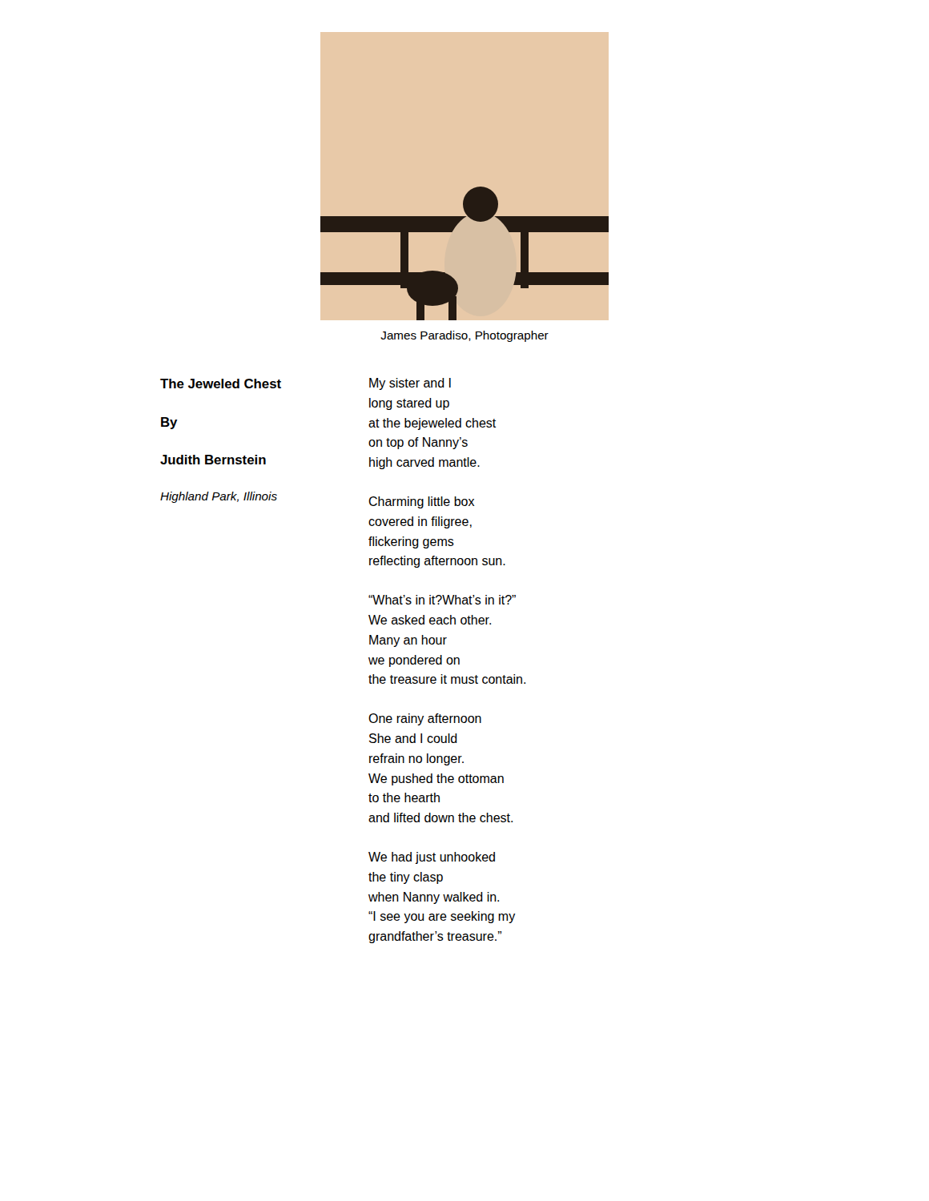James Paradiso, Photographer
The Jeweled Chest
By
Judith Bernstein
Highland Park, Illinois
My sister and I
long stared up
at the bejeweled chest
on top of Nanny’s
high carved mantle.
Charming little box
covered in filigree,
flickering gems
reflecting afternoon sun.
“What’s in it?What’s in it?”
We asked each other.
Many an hour
we pondered on
the treasure it must contain.
One rainy afternoon
She and I could
refrain no longer.
We pushed the ottoman
to the hearth
and lifted down the chest.
We had just unhooked
the tiny clasp
when Nanny walked in.
“I see you are seeking my
grandfather’s treasure.”